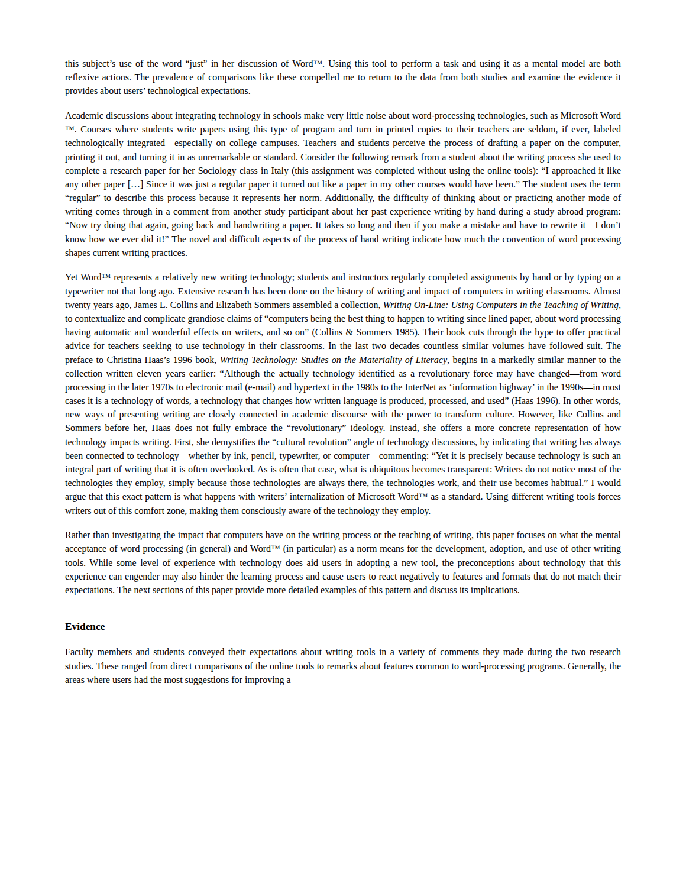this subject’s use of the word “just” in her discussion of Word™. Using this tool to perform a task and using it as a mental model are both reflexive actions. The prevalence of comparisons like these compelled me to return to the data from both studies and examine the evidence it provides about users’ technological expectations.
Academic discussions about integrating technology in schools make very little noise about word-processing technologies, such as Microsoft Word ™. Courses where students write papers using this type of program and turn in printed copies to their teachers are seldom, if ever, labeled technologically integrated—especially on college campuses. Teachers and students perceive the process of drafting a paper on the computer, printing it out, and turning it in as unremarkable or standard. Consider the following remark from a student about the writing process she used to complete a research paper for her Sociology class in Italy (this assignment was completed without using the online tools): “I approached it like any other paper […] Since it was just a regular paper it turned out like a paper in my other courses would have been.” The student uses the term “regular” to describe this process because it represents her norm. Additionally, the difficulty of thinking about or practicing another mode of writing comes through in a comment from another study participant about her past experience writing by hand during a study abroad program: “Now try doing that again, going back and handwriting a paper. It takes so long and then if you make a mistake and have to rewrite it—I don’t know how we ever did it!” The novel and difficult aspects of the process of hand writing indicate how much the convention of word processing shapes current writing practices.
Yet Word™ represents a relatively new writing technology; students and instructors regularly completed assignments by hand or by typing on a typewriter not that long ago. Extensive research has been done on the history of writing and impact of computers in writing classrooms. Almost twenty years ago, James L. Collins and Elizabeth Sommers assembled a collection, Writing On-Line: Using Computers in the Teaching of Writing, to contextualize and complicate grandiose claims of “computers being the best thing to happen to writing since lined paper, about word processing having automatic and wonderful effects on writers, and so on” (Collins & Sommers 1985). Their book cuts through the hype to offer practical advice for teachers seeking to use technology in their classrooms. In the last two decades countless similar volumes have followed suit. The preface to Christina Haas’s 1996 book, Writing Technology: Studies on the Materiality of Literacy, begins in a markedly similar manner to the collection written eleven years earlier: “Although the actually technology identified as a revolutionary force may have changed—from word processing in the later 1970s to electronic mail (e-mail) and hypertext in the 1980s to the InterNet as ‘information highway’ in the 1990s—in most cases it is a technology of words, a technology that changes how written language is produced, processed, and used” (Haas 1996). In other words, new ways of presenting writing are closely connected in academic discourse with the power to transform culture. However, like Collins and Sommers before her, Haas does not fully embrace the “revolutionary” ideology. Instead, she offers a more concrete representation of how technology impacts writing. First, she demystifies the “cultural revolution” angle of technology discussions, by indicating that writing has always been connected to technology—whether by ink, pencil, typewriter, or computer—commenting: “Yet it is precisely because technology is such an integral part of writing that it is often overlooked. As is often that case, what is ubiquitous becomes transparent: Writers do not notice most of the technologies they employ, simply because those technologies are always there, the technologies work, and their use becomes habitual.” I would argue that this exact pattern is what happens with writers’ internalization of Microsoft Word™ as a standard. Using different writing tools forces writers out of this comfort zone, making them consciously aware of the technology they employ.
Rather than investigating the impact that computers have on the writing process or the teaching of writing, this paper focuses on what the mental acceptance of word processing (in general) and Word™ (in particular) as a norm means for the development, adoption, and use of other writing tools. While some level of experience with technology does aid users in adopting a new tool, the preconceptions about technology that this experience can engender may also hinder the learning process and cause users to react negatively to features and formats that do not match their expectations. The next sections of this paper provide more detailed examples of this pattern and discuss its implications.
Evidence
Faculty members and students conveyed their expectations about writing tools in a variety of comments they made during the two research studies. These ranged from direct comparisons of the online tools to remarks about features common to word-processing programs. Generally, the areas where users had the most suggestions for improving a